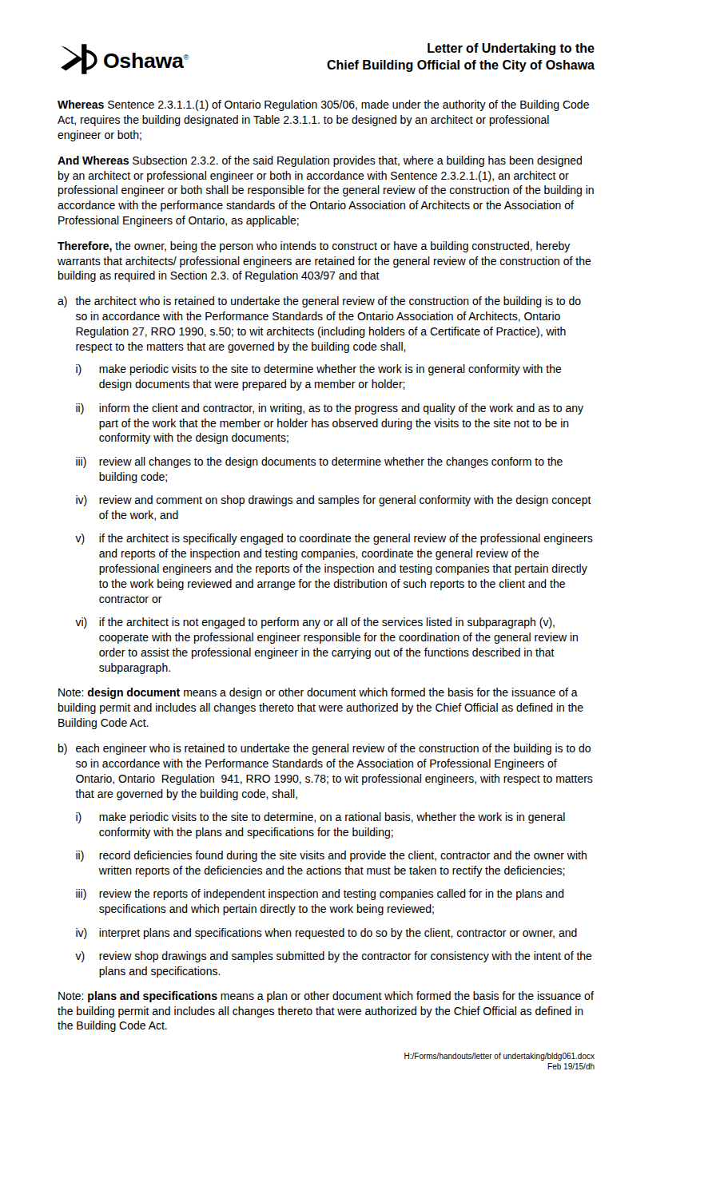Oshawa®
Letter of Undertaking to the
Chief Building Official of the City of Oshawa
Whereas Sentence 2.3.1.1.(1) of Ontario Regulation 305/06, made under the authority of the Building Code Act, requires the building designated in Table 2.3.1.1. to be designed by an architect or professional engineer or both;
And Whereas Subsection 2.3.2. of the said Regulation provides that, where a building has been designed by an architect or professional engineer or both in accordance with Sentence 2.3.2.1.(1), an architect or professional engineer or both shall be responsible for the general review of the construction of the building in accordance with the performance standards of the Ontario Association of Architects or the Association of Professional Engineers of Ontario, as applicable;
Therefore, the owner, being the person who intends to construct or have a building constructed, hereby warrants that architects/ professional engineers are retained for the general review of the construction of the building as required in Section 2.3. of Regulation 403/97 and that
the architect who is retained to undertake the general review of the construction of the building is to do so in accordance with the Performance Standards of the Ontario Association of Architects, Ontario Regulation 27, RRO 1990, s.50; to wit architects (including holders of a Certificate of Practice), with respect to the matters that are governed by the building code shall,
make periodic visits to the site to determine whether the work is in general conformity with the design documents that were prepared by a member or holder;
inform the client and contractor, in writing, as to the progress and quality of the work and as to any part of the work that the member or holder has observed during the visits to the site not to be in conformity with the design documents;
review all changes to the design documents to determine whether the changes conform to the building code;
review and comment on shop drawings and samples for general conformity with the design concept of the work, and
if the architect is specifically engaged to coordinate the general review of the professional engineers and reports of the inspection and testing companies, coordinate the general review of the professional engineers and the reports of the inspection and testing companies that pertain directly to the work being reviewed and arrange for the distribution of such reports to the client and the contractor or
if the architect is not engaged to perform any or all of the services listed in subparagraph (v), cooperate with the professional engineer responsible for the coordination of the general review in order to assist the professional engineer in the carrying out of the functions described in that subparagraph.
Note: design document means a design or other document which formed the basis for the issuance of a building permit and includes all changes thereto that were authorized by the Chief Official as defined in the Building Code Act.
each engineer who is retained to undertake the general review of the construction of the building is to do so in accordance with the Performance Standards of the Association of Professional Engineers of Ontario, Ontario Regulation 941, RRO 1990, s.78; to wit professional engineers, with respect to matters that are governed by the building code, shall,
make periodic visits to the site to determine, on a rational basis, whether the work is in general conformity with the plans and specifications for the building;
record deficiencies found during the site visits and provide the client, contractor and the owner with written reports of the deficiencies and the actions that must be taken to rectify the deficiencies;
review the reports of independent inspection and testing companies called for in the plans and specifications and which pertain directly to the work being reviewed;
interpret plans and specifications when requested to do so by the client, contractor or owner, and
review shop drawings and samples submitted by the contractor for consistency with the intent of the plans and specifications.
Note: plans and specifications means a plan or other document which formed the basis for the issuance of the building permit and includes all changes thereto that were authorized by the Chief Official as defined in the Building Code Act.
H:/Forms/handouts/letter of undertaking/bldg061.docx
Feb 19/15/dh